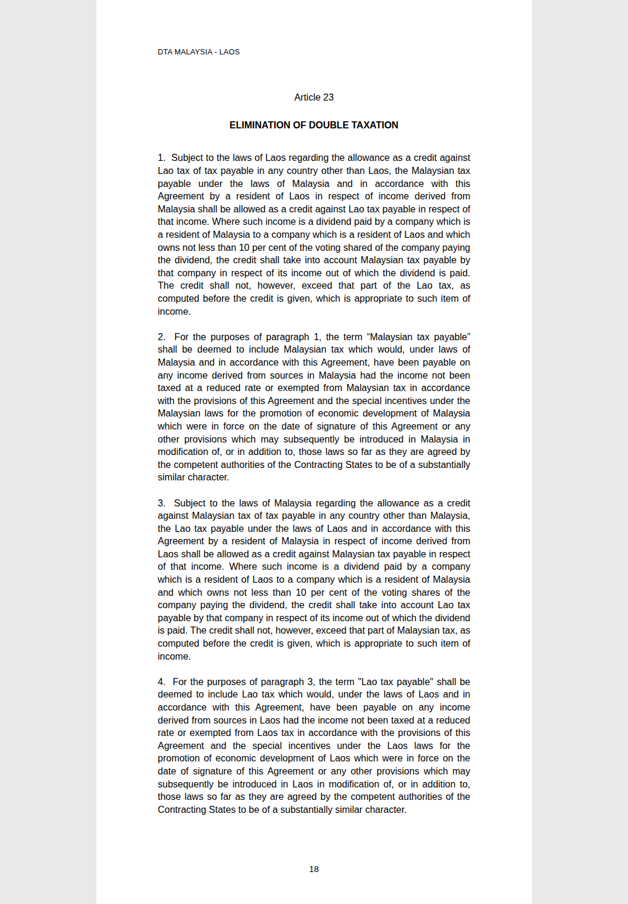DTA MALAYSIA - LAOS
Article 23
ELIMINATION OF DOUBLE TAXATION
1. Subject to the laws of Laos regarding the allowance as a credit against Lao tax of tax payable in any country other than Laos, the Malaysian tax payable under the laws of Malaysia and in accordance with this Agreement by a resident of Laos in respect of income derived from Malaysia shall be allowed as a credit against Lao tax payable in respect of that income. Where such income is a dividend paid by a company which is a resident of Malaysia to a company which is a resident of Laos and which owns not less than 10 per cent of the voting shared of the company paying the dividend, the credit shall take into account Malaysian tax payable by that company in respect of its income out of which the dividend is paid. The credit shall not, however, exceed that part of the Lao tax, as computed before the credit is given, which is appropriate to such item of income.
2. For the purposes of paragraph 1, the term “Malaysian tax payable” shall be deemed to include Malaysian tax which would, under laws of Malaysia and in accordance with this Agreement, have been payable on any income derived from sources in Malaysia had the income not been taxed at a reduced rate or exempted from Malaysian tax in accordance with the provisions of this Agreement and the special incentives under the Malaysian laws for the promotion of economic development of Malaysia which were in force on the date of signature of this Agreement or any other provisions which may subsequently be introduced in Malaysia in modification of, or in addition to, those laws so far as they are agreed by the competent authorities of the Contracting States to be of a substantially similar character.
3. Subject to the laws of Malaysia regarding the allowance as a credit against Malaysian tax of tax payable in any country other than Malaysia, the Lao tax payable under the laws of Laos and in accordance with this Agreement by a resident of Malaysia in respect of income derived from Laos shall be allowed as a credit against Malaysian tax payable in respect of that income. Where such income is a dividend paid by a company which is a resident of Laos to a company which is a resident of Malaysia and which owns not less than 10 per cent of the voting shares of the company paying the dividend, the credit shall take into account Lao tax payable by that company in respect of its income out of which the dividend is paid. The credit shall not, however, exceed that part of Malaysian tax, as computed before the credit is given, which is appropriate to such item of income.
4. For the purposes of paragraph 3, the term "Lao tax payable" shall be deemed to include Lao tax which would, under the laws of Laos and in accordance with this Agreement, have been payable on any income derived from sources in Laos had the income not been taxed at a reduced rate or exempted from Laos tax in accordance with the provisions of this Agreement and the special incentives under the Laos laws for the promotion of economic development of Laos which were in force on the date of signature of this Agreement or any other provisions which may subsequently be introduced in Laos in modification of, or in addition to, those laws so far as they are agreed by the competent authorities of the Contracting States to be of a substantially similar character.
18